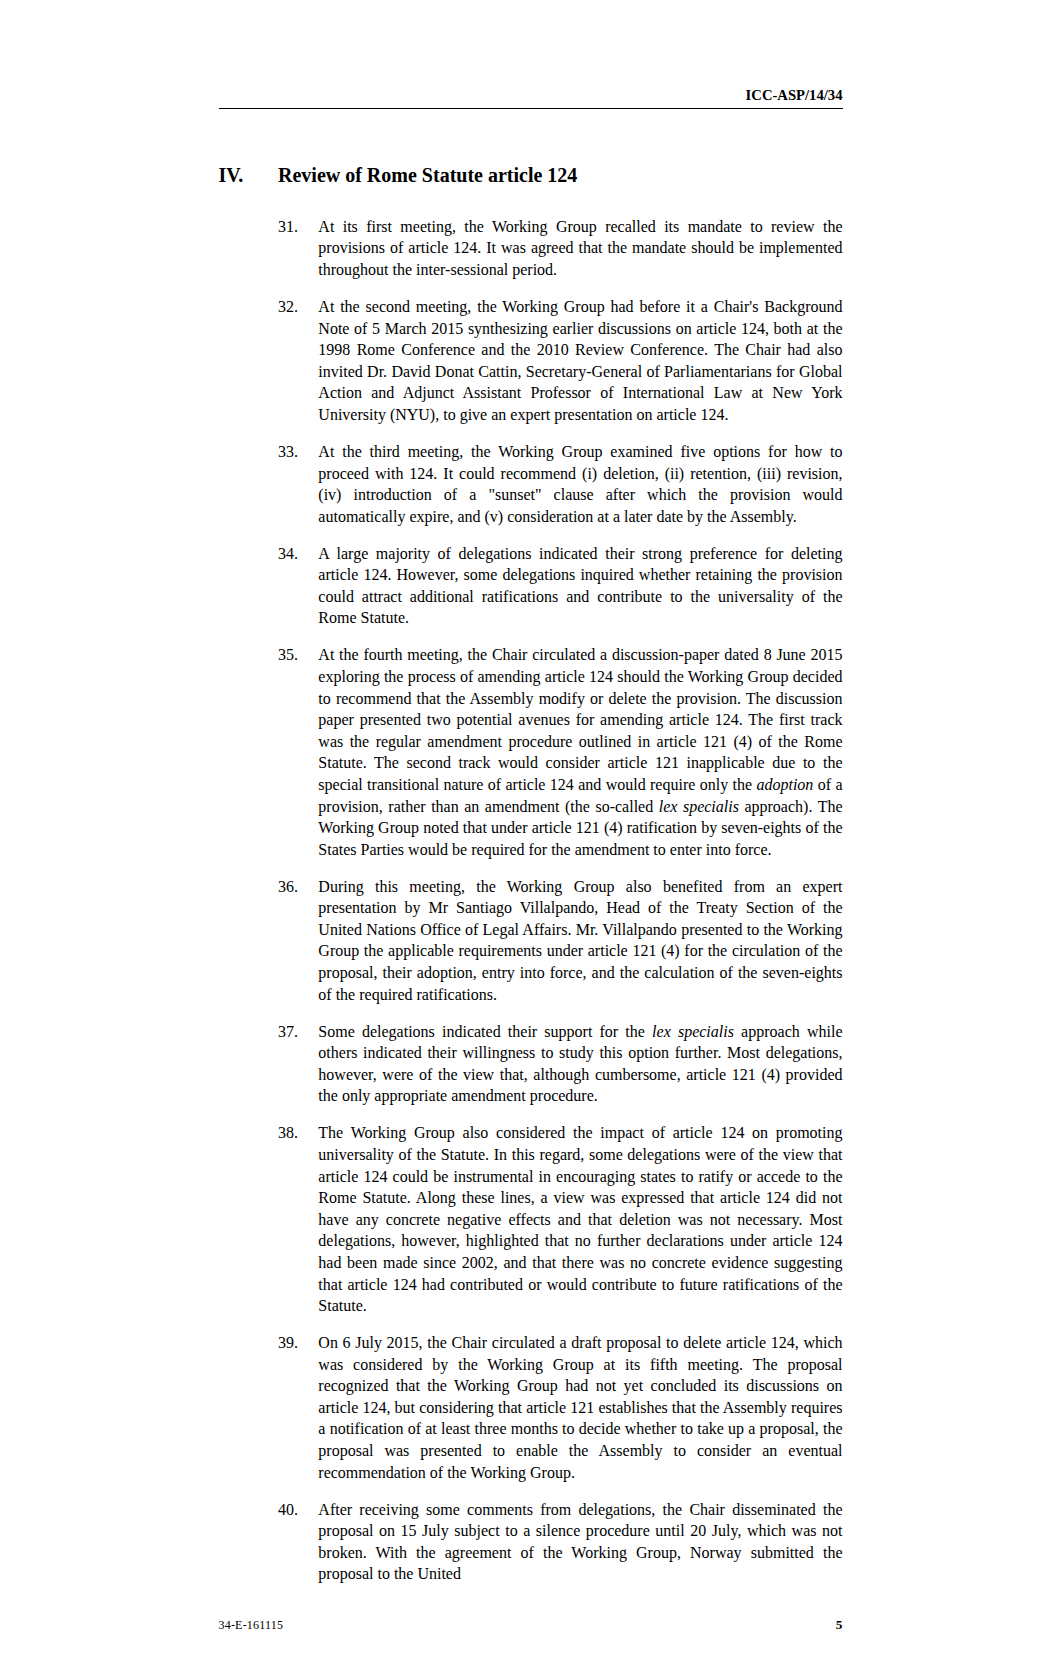ICC-ASP/14/34
IV. Review of Rome Statute article 124
31. At its first meeting, the Working Group recalled its mandate to review the provisions of article 124. It was agreed that the mandate should be implemented throughout the inter-sessional period.
32. At the second meeting, the Working Group had before it a Chair's Background Note of 5 March 2015 synthesizing earlier discussions on article 124, both at the 1998 Rome Conference and the 2010 Review Conference. The Chair had also invited Dr. David Donat Cattin, Secretary-General of Parliamentarians for Global Action and Adjunct Assistant Professor of International Law at New York University (NYU), to give an expert presentation on article 124.
33. At the third meeting, the Working Group examined five options for how to proceed with 124. It could recommend (i) deletion, (ii) retention, (iii) revision, (iv) introduction of a "sunset" clause after which the provision would automatically expire, and (v) consideration at a later date by the Assembly.
34. A large majority of delegations indicated their strong preference for deleting article 124. However, some delegations inquired whether retaining the provision could attract additional ratifications and contribute to the universality of the Rome Statute.
35. At the fourth meeting, the Chair circulated a discussion-paper dated 8 June 2015 exploring the process of amending article 124 should the Working Group decided to recommend that the Assembly modify or delete the provision. The discussion paper presented two potential avenues for amending article 124. The first track was the regular amendment procedure outlined in article 121 (4) of the Rome Statute. The second track would consider article 121 inapplicable due to the special transitional nature of article 124 and would require only the adoption of a provision, rather than an amendment (the so-called lex specialis approach). The Working Group noted that under article 121 (4) ratification by seven-eights of the States Parties would be required for the amendment to enter into force.
36. During this meeting, the Working Group also benefited from an expert presentation by Mr Santiago Villalpando, Head of the Treaty Section of the United Nations Office of Legal Affairs. Mr. Villalpando presented to the Working Group the applicable requirements under article 121 (4) for the circulation of the proposal, their adoption, entry into force, and the calculation of the seven-eights of the required ratifications.
37. Some delegations indicated their support for the lex specialis approach while others indicated their willingness to study this option further. Most delegations, however, were of the view that, although cumbersome, article 121 (4) provided the only appropriate amendment procedure.
38. The Working Group also considered the impact of article 124 on promoting universality of the Statute. In this regard, some delegations were of the view that article 124 could be instrumental in encouraging states to ratify or accede to the Rome Statute. Along these lines, a view was expressed that article 124 did not have any concrete negative effects and that deletion was not necessary. Most delegations, however, highlighted that no further declarations under article 124 had been made since 2002, and that there was no concrete evidence suggesting that article 124 had contributed or would contribute to future ratifications of the Statute.
39. On 6 July 2015, the Chair circulated a draft proposal to delete article 124, which was considered by the Working Group at its fifth meeting. The proposal recognized that the Working Group had not yet concluded its discussions on article 124, but considering that article 121 establishes that the Assembly requires a notification of at least three months to decide whether to take up a proposal, the proposal was presented to enable the Assembly to consider an eventual recommendation of the Working Group.
40. After receiving some comments from delegations, the Chair disseminated the proposal on 15 July subject to a silence procedure until 20 July, which was not broken. With the agreement of the Working Group, Norway submitted the proposal to the United
34-E-161115 5